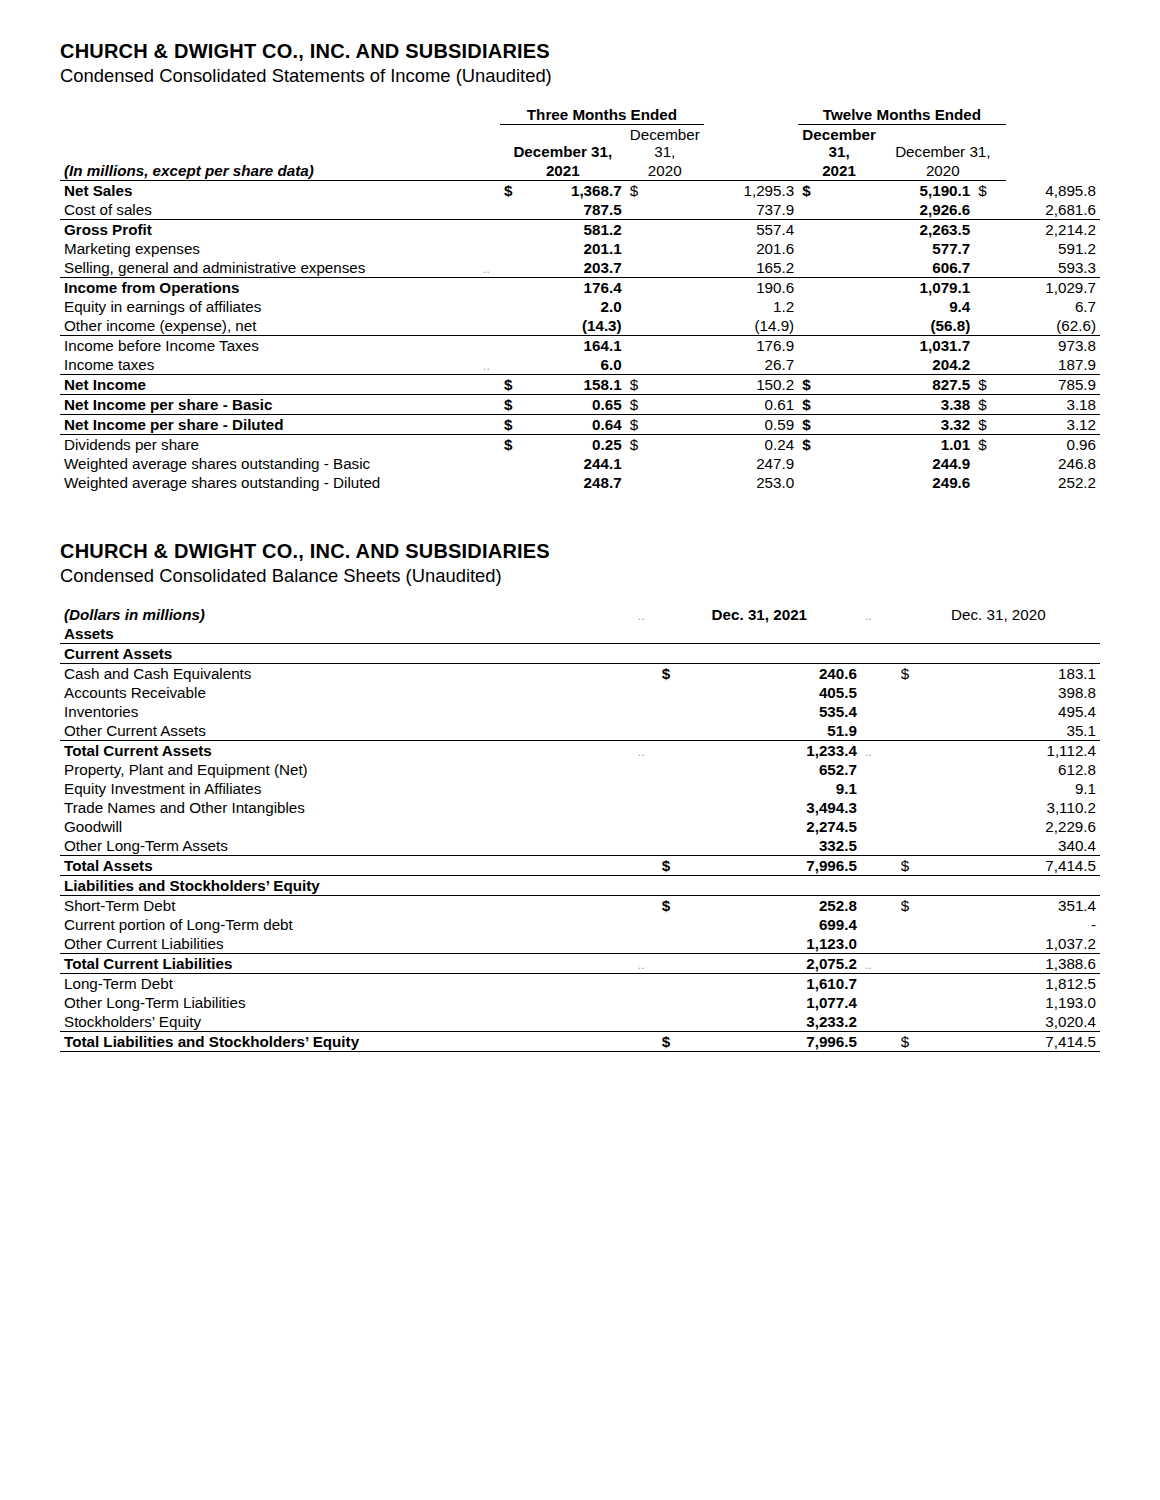CHURCH & DWIGHT CO., INC. AND SUBSIDIARIES
Condensed Consolidated Statements of Income (Unaudited)
| | | Three Months Ended | | Twelve Months Ended |
| --- | --- | --- | --- | --- |
| | | December 31, | December 31, | | December 31, | December 31, |
| (In millions, except per share data) | | 2021 | 2020 | | 2021 | 2020 |
| Net Sales | | $ | 1,368.7 | $ | 1,295.3 | $ | | 5,190.1 | $ | 4,895.8 |
| Cost of sales | | | 787.5 | | 737.9 | | | 2,926.6 | | 2,681.6 |
| Gross Profit | | | 581.2 | | 557.4 | | | 2,263.5 | | 2,214.2 |
| Marketing expenses | | | 201.1 | | 201.6 | | | 577.7 | | 591.2 |
| Selling, general and administrative expenses | .. | | 203.7 | | 165.2 | | | 606.7 | | 593.3 |
| Income from Operations | | | 176.4 | | 190.6 | | | 1,079.1 | | 1,029.7 |
| Equity in earnings of affiliates | | | 2.0 | | 1.2 | | | 9.4 | | 6.7 |
| Other income (expense), net | | | (14.3) | | (14.9) | | | (56.8) | | (62.6) |
| Income before Income Taxes | | | 164.1 | | 176.9 | | | 1,031.7 | | 973.8 |
| Income taxes | .. | | 6.0 | | 26.7 | | | 204.2 | | 187.9 |
| Net Income | | $ | 158.1 | $ | 150.2 | $ | | 827.5 | $ | 785.9 |
| Net Income per share - Basic | | $ | 0.65 | $ | 0.61 | $ | | 3.38 | $ | 3.18 |
| Net Income per share - Diluted | | $ | 0.64 | $ | 0.59 | $ | | 3.32 | $ | 3.12 |
| Dividends per share | | $ | 0.25 | $ | 0.24 | $ | | 1.01 | $ | 0.96 |
| Weighted average shares outstanding - Basic | | | 244.1 | | 247.9 | | | 244.9 | | 246.8 |
| Weighted average shares outstanding - Diluted | | | 248.7 | | 253.0 | | | 249.6 | | 252.2 |
CHURCH & DWIGHT CO., INC. AND SUBSIDIARIES
Condensed Consolidated Balance Sheets (Unaudited)
| (Dollars in millions) | .. | Dec. 31, 2021 | .. | Dec. 31, 2020 |
| --- | --- | --- | --- | --- |
| Assets | | | | | | |
| Current Assets | | | | | | |
| Cash and Cash Equivalents | | $ | 240.6 | | $ | 183.1 |
| Accounts Receivable | | | 405.5 | | | 398.8 |
| Inventories | | | 535.4 | | | 495.4 |
| Other Current Assets | | | 51.9 | | | 35.1 |
| Total Current Assets | .. | | 1,233.4 | .. | | 1,112.4 |
| Property, Plant and Equipment (Net) | | | 652.7 | | | 612.8 |
| Equity Investment in Affiliates | | | 9.1 | | | 9.1 |
| Trade Names and Other Intangibles | | | 3,494.3 | | | 3,110.2 |
| Goodwill | | | 2,274.5 | | | 2,229.6 |
| Other Long-Term Assets | | | 332.5 | | | 340.4 |
| Total Assets | | $ | 7,996.5 | | $ | 7,414.5 |
| Liabilities and Stockholders’ Equity | | | | | | |
| Short-Term Debt | | $ | 252.8 | | $ | 351.4 |
| Current portion of Long-Term debt | | | 699.4 | | | - |
| Other Current Liabilities | | | 1,123.0 | | | 1,037.2 |
| Total Current Liabilities | .. | | 2,075.2 | .. | | 1,388.6 |
| Long-Term Debt | | | 1,610.7 | | | 1,812.5 |
| Other Long-Term Liabilities | | | 1,077.4 | | | 1,193.0 |
| Stockholders’ Equity | | | 3,233.2 | | | 3,020.4 |
| Total Liabilities and Stockholders’ Equity | | $ | 7,996.5 | | $ | 7,414.5 |